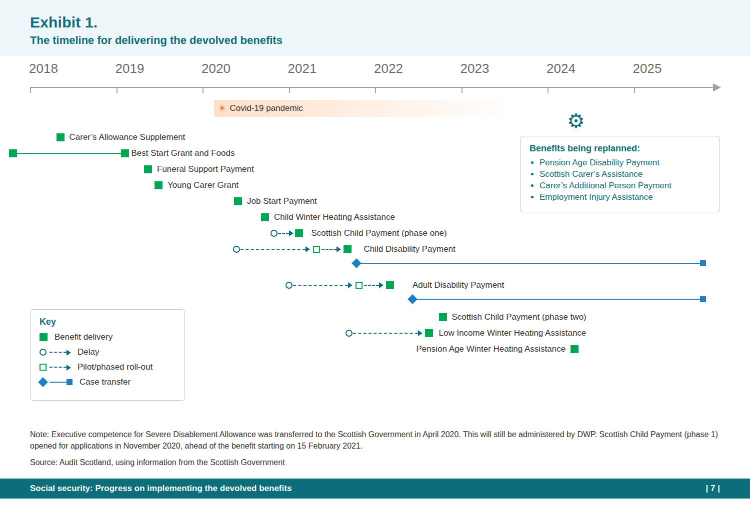Exhibit 1.
The timeline for delivering the devolved benefits
2018
2019
2020
2021
2022
2023
2024
2025
☀Covid-19 pandemic
⚙
Benefits being replanned:
Pension Age Disability Payment
Scottish Carer’s Assistance
Carer’s Additional Person Payment
Employment Injury Assistance
Carer’s Allowance Supplement
Best Start Grant and Foods
Funeral Support Payment
Young Carer Grant
Job Start Payment
Child Winter Heating Assistance
Scottish Child Payment (phase one)
Child Disability Payment
Adult Disability Payment
Scottish Child Payment (phase two)
Low Income Winter Heating Assistance
Pension Age Winter Heating Assistance
Key
Benefit delivery
Delay
Pilot/phased roll-out
Case transfer
Note: Executive competence for Severe Disablement Allowance was transferred to the Scottish Government in April 2020. This will still be administered by DWP. Scottish Child Payment (phase 1) opened for applications in November 2020, ahead of the benefit starting on 15 February 2021.
Source: Audit Scotland, using information from the Scottish Government
Social security: Progress on implementing the devolved benefits
| 7 |